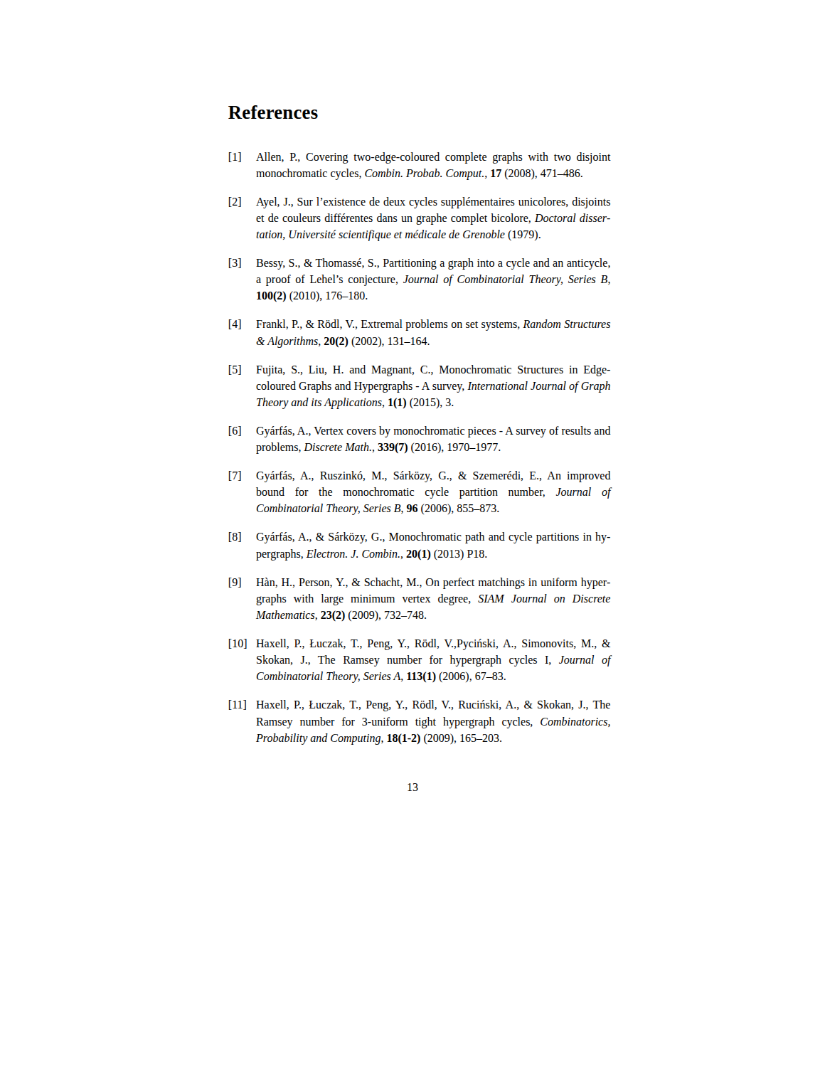References
[1] Allen, P., Covering two-edge-coloured complete graphs with two disjoint monochromatic cycles, Combin. Probab. Comput., 17 (2008), 471–486.
[2] Ayel, J., Sur l’existence de deux cycles supplémentaires unicolores, disjoints et de couleurs différentes dans un graphe complet bicolore, Doctoral dissertation, Université scientifique et médicale de Grenoble (1979).
[3] Bessy, S., & Thomassé, S., Partitioning a graph into a cycle and an anticycle, a proof of Lehel’s conjecture, Journal of Combinatorial Theory, Series B, 100(2) (2010), 176–180.
[4] Frankl, P., & Rödl, V., Extremal problems on set systems, Random Structures & Algorithms, 20(2) (2002), 131–164.
[5] Fujita, S., Liu, H. and Magnant, C., Monochromatic Structures in Edge-coloured Graphs and Hypergraphs - A survey, International Journal of Graph Theory and its Applications, 1(1) (2015), 3.
[6] Gyárfás, A., Vertex covers by monochromatic pieces - A survey of results and problems, Discrete Math., 339(7) (2016), 1970–1977.
[7] Gyárfás, A., Ruszinkó, M., Sárközy, G., & Szemerédi, E., An improved bound for the monochromatic cycle partition number, Journal of Combinatorial Theory, Series B, 96 (2006), 855–873.
[8] Gyárfás, A., & Sárközy, G., Monochromatic path and cycle partitions in hypergraphs, Electron. J. Combin., 20(1) (2013) P18.
[9] Hàn, H., Person, Y., & Schacht, M., On perfect matchings in uniform hypergraphs with large minimum vertex degree, SIAM Journal on Discrete Mathematics, 23(2) (2009), 732–748.
[10] Haxell, P., Łuczak, T., Peng, Y., Rödl, V.,Руciński, A., Simonovits, M., & Skokan, J., The Ramsey number for hypergraph cycles I, Journal of Combinatorial Theory, Series A, 113(1) (2006), 67–83.
[11] Haxell, P., Łuczak, T., Peng, Y., Rödl, V., Ruciński, A., & Skokan, J., The Ramsey number for 3-uniform tight hypergraph cycles, Combinatorics, Probability and Computing, 18(1-2) (2009), 165–203.
13